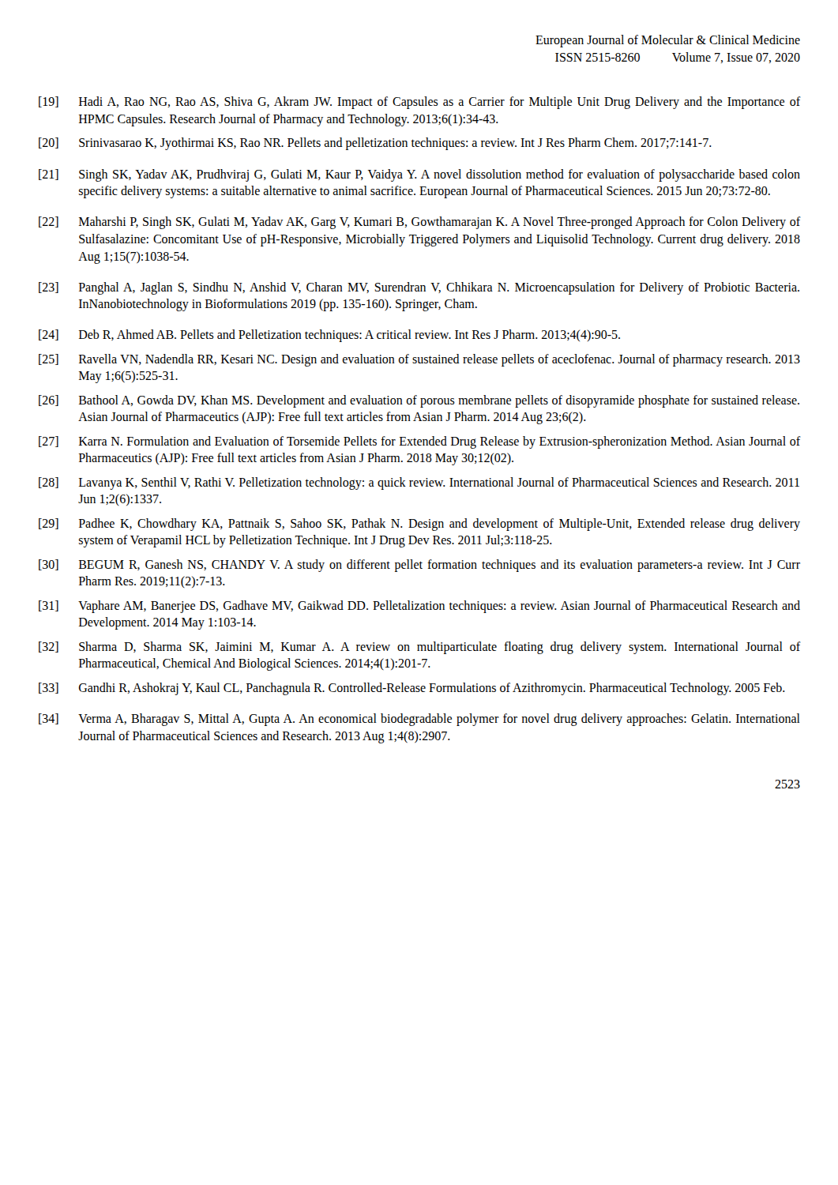European Journal of Molecular & Clinical Medicine ISSN 2515-8260 Volume 7, Issue 07, 2020
[19] Hadi A, Rao NG, Rao AS, Shiva G, Akram JW. Impact of Capsules as a Carrier for Multiple Unit Drug Delivery and the Importance of HPMC Capsules. Research Journal of Pharmacy and Technology. 2013;6(1):34-43.
[20] Srinivasarao K, Jyothirmai KS, Rao NR. Pellets and pelletization techniques: a review. Int J Res Pharm Chem. 2017;7:141-7.
[21] Singh SK, Yadav AK, Prudhviraj G, Gulati M, Kaur P, Vaidya Y. A novel dissolution method for evaluation of polysaccharide based colon specific delivery systems: a suitable alternative to animal sacrifice. European Journal of Pharmaceutical Sciences. 2015 Jun 20;73:72-80.
[22] Maharshi P, Singh SK, Gulati M, Yadav AK, Garg V, Kumari B, Gowthamarajan K. A Novel Three-pronged Approach for Colon Delivery of Sulfasalazine: Concomitant Use of pH-Responsive, Microbially Triggered Polymers and Liquisolid Technology. Current drug delivery. 2018 Aug 1;15(7):1038-54.
[23] Panghal A, Jaglan S, Sindhu N, Anshid V, Charan MV, Surendran V, Chhikara N. Microencapsulation for Delivery of Probiotic Bacteria. InNanobiotechnology in Bioformulations 2019 (pp. 135-160). Springer, Cham.
[24] Deb R, Ahmed AB. Pellets and Pelletization techniques: A critical review. Int Res J Pharm. 2013;4(4):90-5.
[25] Ravella VN, Nadendla RR, Kesari NC. Design and evaluation of sustained release pellets of aceclofenac. Journal of pharmacy research. 2013 May 1;6(5):525-31.
[26] Bathool A, Gowda DV, Khan MS. Development and evaluation of porous membrane pellets of disopyramide phosphate for sustained release. Asian Journal of Pharmaceutics (AJP): Free full text articles from Asian J Pharm. 2014 Aug 23;6(2).
[27] Karra N. Formulation and Evaluation of Torsemide Pellets for Extended Drug Release by Extrusion-spheronization Method. Asian Journal of Pharmaceutics (AJP): Free full text articles from Asian J Pharm. 2018 May 30;12(02).
[28] Lavanya K, Senthil V, Rathi V. Pelletization technology: a quick review. International Journal of Pharmaceutical Sciences and Research. 2011 Jun 1;2(6):1337.
[29] Padhee K, Chowdhary KA, Pattnaik S, Sahoo SK, Pathak N. Design and development of Multiple-Unit, Extended release drug delivery system of Verapamil HCL by Pelletization Technique. Int J Drug Dev Res. 2011 Jul;3:118-25.
[30] BEGUM R, Ganesh NS, CHANDY V. A study on different pellet formation techniques and its evaluation parameters-a review. Int J Curr Pharm Res. 2019;11(2):7-13.
[31] Vaphare AM, Banerjee DS, Gadhave MV, Gaikwad DD. Pelletalization techniques: a review. Asian Journal of Pharmaceutical Research and Development. 2014 May 1:103-14.
[32] Sharma D, Sharma SK, Jaimini M, Kumar A. A review on multiparticulate floating drug delivery system. International Journal of Pharmaceutical, Chemical And Biological Sciences. 2014;4(1):201-7.
[33] Gandhi R, Ashokraj Y, Kaul CL, Panchagnula R. Controlled-Release Formulations of Azithromycin. Pharmaceutical Technology. 2005 Feb.
[34] Verma A, Bharagav S, Mittal A, Gupta A. An economical biodegradable polymer for novel drug delivery approaches: Gelatin. International Journal of Pharmaceutical Sciences and Research. 2013 Aug 1;4(8):2907.
2523